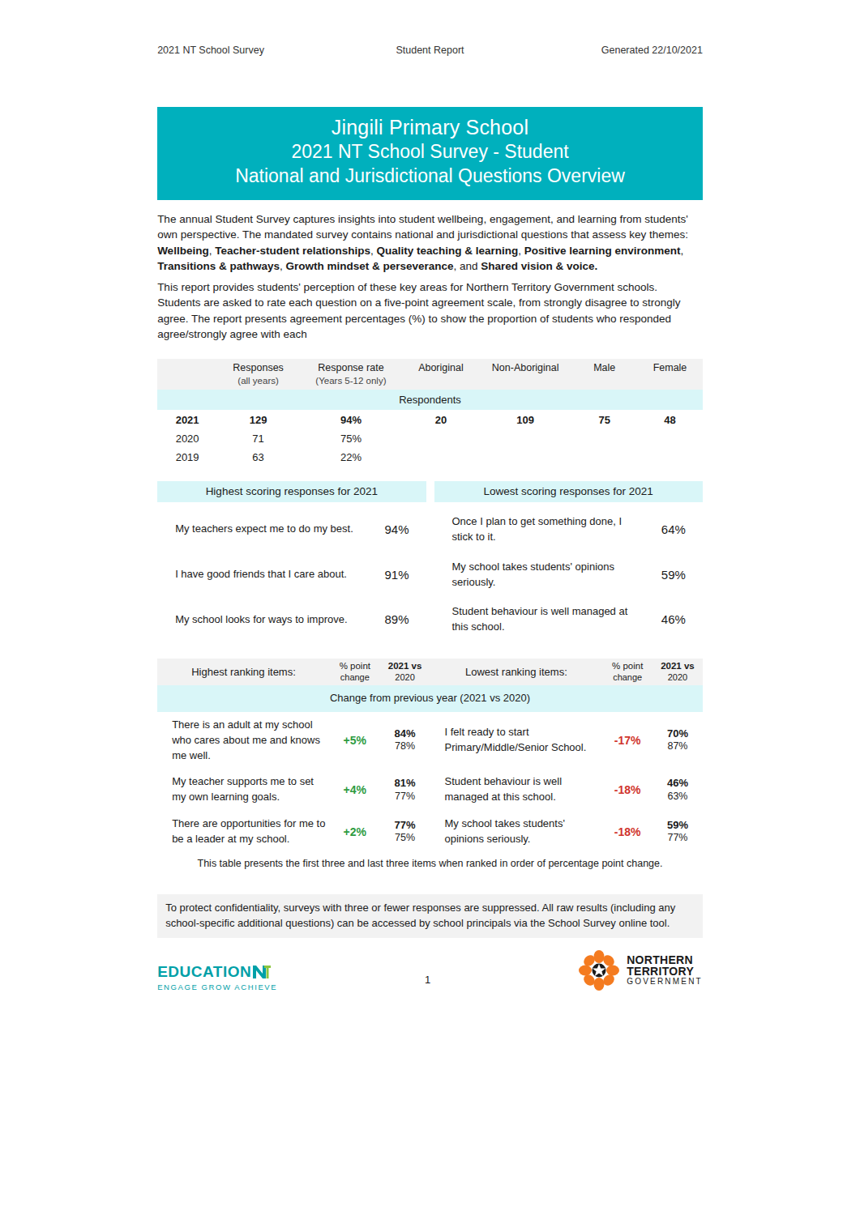2021 NT School Survey
Student Report
Generated 22/10/2021
Jingili Primary School
2021 NT School Survey - Student
National and Jurisdictional Questions Overview
The annual Student Survey captures insights into student wellbeing, engagement, and learning from students' own perspective. The mandated survey contains national and jurisdictional questions that assess key themes: Wellbeing, Teacher-student relationships, Quality teaching & learning, Positive learning environment, Transitions & pathways, Growth mindset & perseverance, and Shared vision & voice.
This report provides students' perception of these key areas for Northern Territory Government schools. Students are asked to rate each question on a five-point agreement scale, from strongly disagree to strongly agree. The report presents agreement percentages (%) to show the proportion of students who responded agree/strongly agree with each
| Respondents |
| | Responses (all years) | Response rate (Years 5-12 only) | Aboriginal | Non-Aboriginal | Male | Female |
| 2021 | 129 | 94% | 20 | 109 | 75 | 48 |
| 2020 | 71 | 75% | | | | |
| 2019 | 63 | 22% | | | | |
Highest scoring responses for 2021
Lowest scoring responses for 2021
| My teachers expect me to do my best. | 94% |
| I have good friends that I care about. | 91% |
| My school looks for ways to improve. | 89% |
| Once I plan to get something done, I stick to it. | 64% |
| My school takes students' opinions seriously. | 59% |
| Student behaviour is well managed at this school. | 46% |
| Change from previous year (2021 vs 2020) |
| Highest ranking items: | % point change | 2021 vs 2020 | Lowest ranking items: | % point change | 2021 vs 2020 |
| There is an adult at my school who cares about me and knows me well. | +5% | 84% 78% | I felt ready to start Primary/Middle/Senior School. | -17% | 70% 87% |
| My teacher supports me to set my own learning goals. | +4% | 81% 77% | Student behaviour is well managed at this school. | -18% | 46% 63% |
| There are opportunities for me to be a leader at my school. | +2% | 77% 75% | My school takes students' opinions seriously. | -18% | 59% 77% |
| This table presents the first three and last three items when ranked in order of percentage point change. |
To protect confidentiality, surveys with three or fewer responses are suppressed. All raw results (including any school-specific additional questions) can be accessed by school principals via the School Survey online tool.
EDUCATION
ENGAGE GROW ACHIEVE
1
NORTHERN
TERRITORY
GOVERNMENT